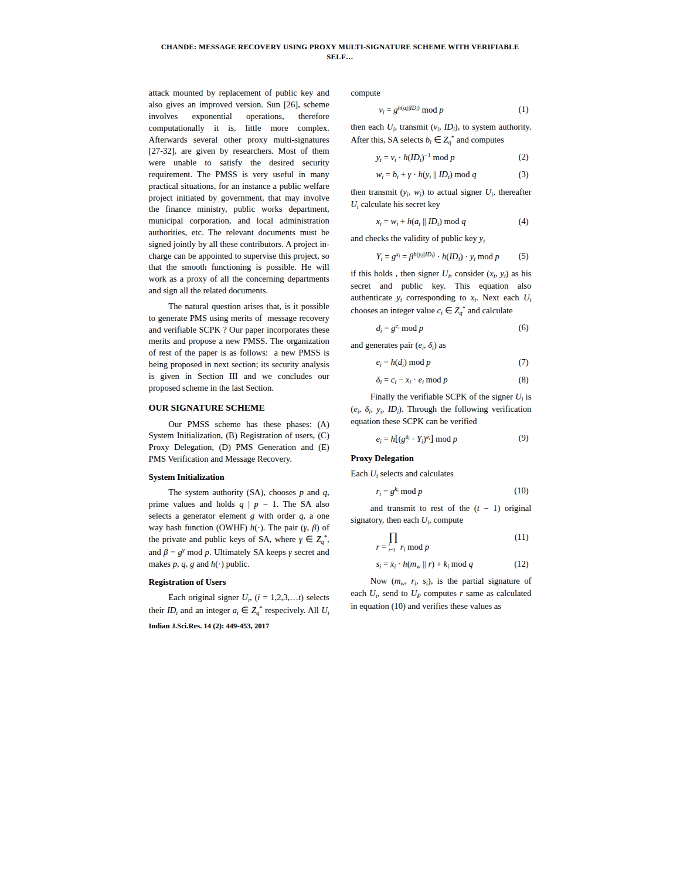CHANDE: MESSAGE RECOVERY USING PROXY MULTI-SIGNATURE SCHEME WITH VERIFIABLE SELF…
attack mounted by replacement of public key and also gives an improved version. Sun [26], scheme involves exponential operations, therefore computationally it is, little more complex. Afterwards several other proxy multi-signatures [27-32], are given by researchers. Most of them were unable to satisfy the desired security requirement. The PMSS is very useful in many practical situations, for an instance a public welfare project initiated by government, that may involve the finance ministry, public works department, municipal corporation, and local administration authorities, etc. The relevant documents must be signed jointly by all these contributors. A project in-charge can be appointed to supervise this project, so that the smooth functioning is possible. He will work as a proxy of all the concerning departments and sign all the related documents.
The natural question arises that, is it possible to generate PMS using merits of message recovery and verifiable SCPK ? Our paper incorporates these merits and propose a new PMSS. The organization of rest of the paper is as follows: a new PMSS is being proposed in next section; its security analysis is given in Section III and we concludes our proposed scheme in the last Section.
Our Signature Scheme
Our PMSS scheme has these phases: (A) System Initialization, (B) Registration of users, (C) Proxy Delegation, (D) PMS Generation and (E) PMS Verification and Message Recovery.
System Initialization
The system authority (SA), chooses p and q, prime values and holds q | p − 1. The SA also selects a generator element g with order q, a one way hash function (OWHF) h(·). The pair (γ, β) of the private and public keys of SA, where γ ∈ Zq*, and β = gγ mod p. Ultimately SA keeps γ secret and makes p, q, g and h(·) public.
Registration of Users
Each original signer Ui, (i = 1,2,3,…t) selects their IDi and an integer ai ∈ Zq* respecively. All Ui compute
vi = gh(ai||IDi) mod p (1)
then each Ui, transmit (vi, IDi), to system authority. After this, SA selects bi ∈ Zq* and computes
yi = vi · h(IDi)−1 mod p (2)
wi = bi + γ · h(yi || IDi) mod q (3)
then transmit (yi, wi) to actual signer Ui, thereafter Ui calculate his secret key
xi = wi + h(ai || IDi) mod q (4)
and checks the validity of public key yi
Yi = gxi = βh(yi||IDi) · h(IDi) · yi mod p (5)
if this holds , then signer Ui, consider (xi, yi) as his secret and public key. This equation also authenticate yi corresponding to xi. Next each Ui chooses an integer value ci ∈ Zq* and calculate
di = gci mod p (6)
and generates pair (ei, δi) as
ei = h(di) mod p (7)
δi = ci − xi · ei mod p (8)
Finally the verifiable SCPK of the signer Ui is (ei, δi, yi, IDi). Through the following verification equation these SCPK can be verified
ei = h[(gδi · Yi)ei] mod p (9)
Proxy Delegation
Each Ui selects and calculates
ri = gki mod p (10)
and transmit to rest of the (t − 1) original signatory, then each Ui, compute
r = ∏ti=1 ri mod p (11)
si = xi · h(mw || r) + ki mod q (12)
Now (mw, ri, si), is the partial signature of each Ui, send to UP computes r same as calculated in equation (10) and verifies these values as
Indian J.Sci.Res. 14 (2): 449-453, 2017